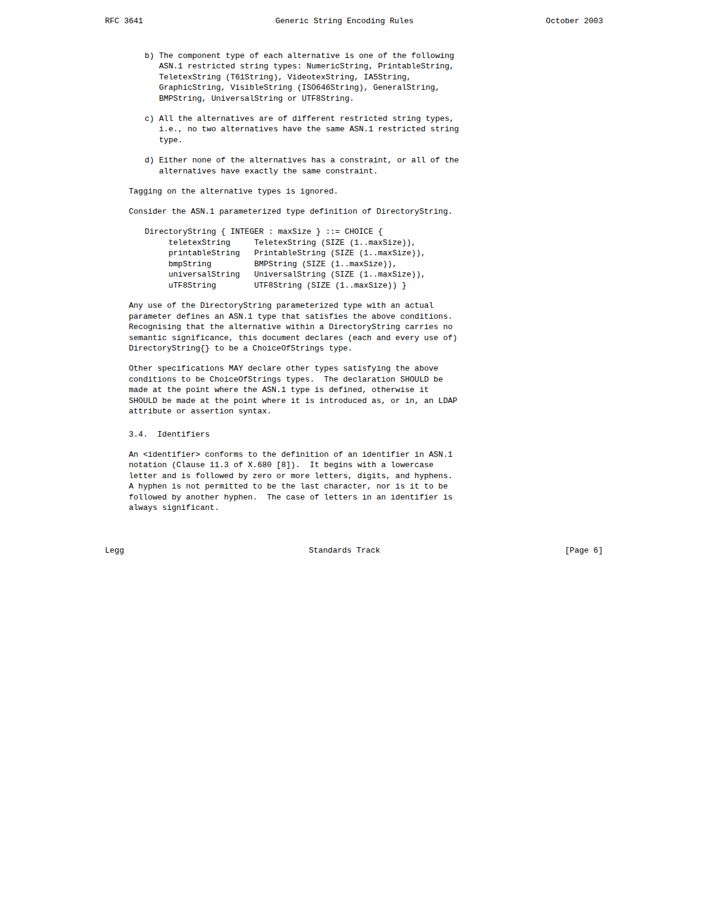RFC 3641 Generic String Encoding Rules October 2003
b) The component type of each alternative is one of the following
   ASN.1 restricted string types: NumericString, PrintableString,
   TeletexString (T61String), VideotexString, IA5String,
   GraphicString, VisibleString (ISO646String), GeneralString,
   BMPString, UniversalString or UTF8String.
c) All the alternatives are of different restricted string types,
   i.e., no two alternatives have the same ASN.1 restricted string
   type.
d) Either none of the alternatives has a constraint, or all of the
   alternatives have exactly the same constraint.
Tagging on the alternative types is ignored.
Consider the ASN.1 parameterized type definition of DirectoryString.
DirectoryString { INTEGER : maxSize } ::= CHOICE {
     teletexString     TeletexString (SIZE (1..maxSize)),
     printableString   PrintableString (SIZE (1..maxSize)),
     bmpString         BMPString (SIZE (1..maxSize)),
     universalString   UniversalString (SIZE (1..maxSize)),
     uTF8String        UTF8String (SIZE (1..maxSize)) }
Any use of the DirectoryString parameterized type with an actual
parameter defines an ASN.1 type that satisfies the above conditions.
Recognising that the alternative within a DirectoryString carries no
semantic significance, this document declares (each and every use of)
DirectoryString{} to be a ChoiceOfStrings type.
Other specifications MAY declare other types satisfying the above
conditions to be ChoiceOfStrings types.  The declaration SHOULD be
made at the point where the ASN.1 type is defined, otherwise it
SHOULD be made at the point where it is introduced as, or in, an LDAP
attribute or assertion syntax.
3.4. Identifiers
An <identifier> conforms to the definition of an identifier in ASN.1
notation (Clause 11.3 of X.680 [8]).  It begins with a lowercase
letter and is followed by zero or more letters, digits, and hyphens.
A hyphen is not permitted to be the last character, nor is it to be
followed by another hyphen.  The case of letters in an identifier is
always significant.
Legg Standards Track [Page 6]